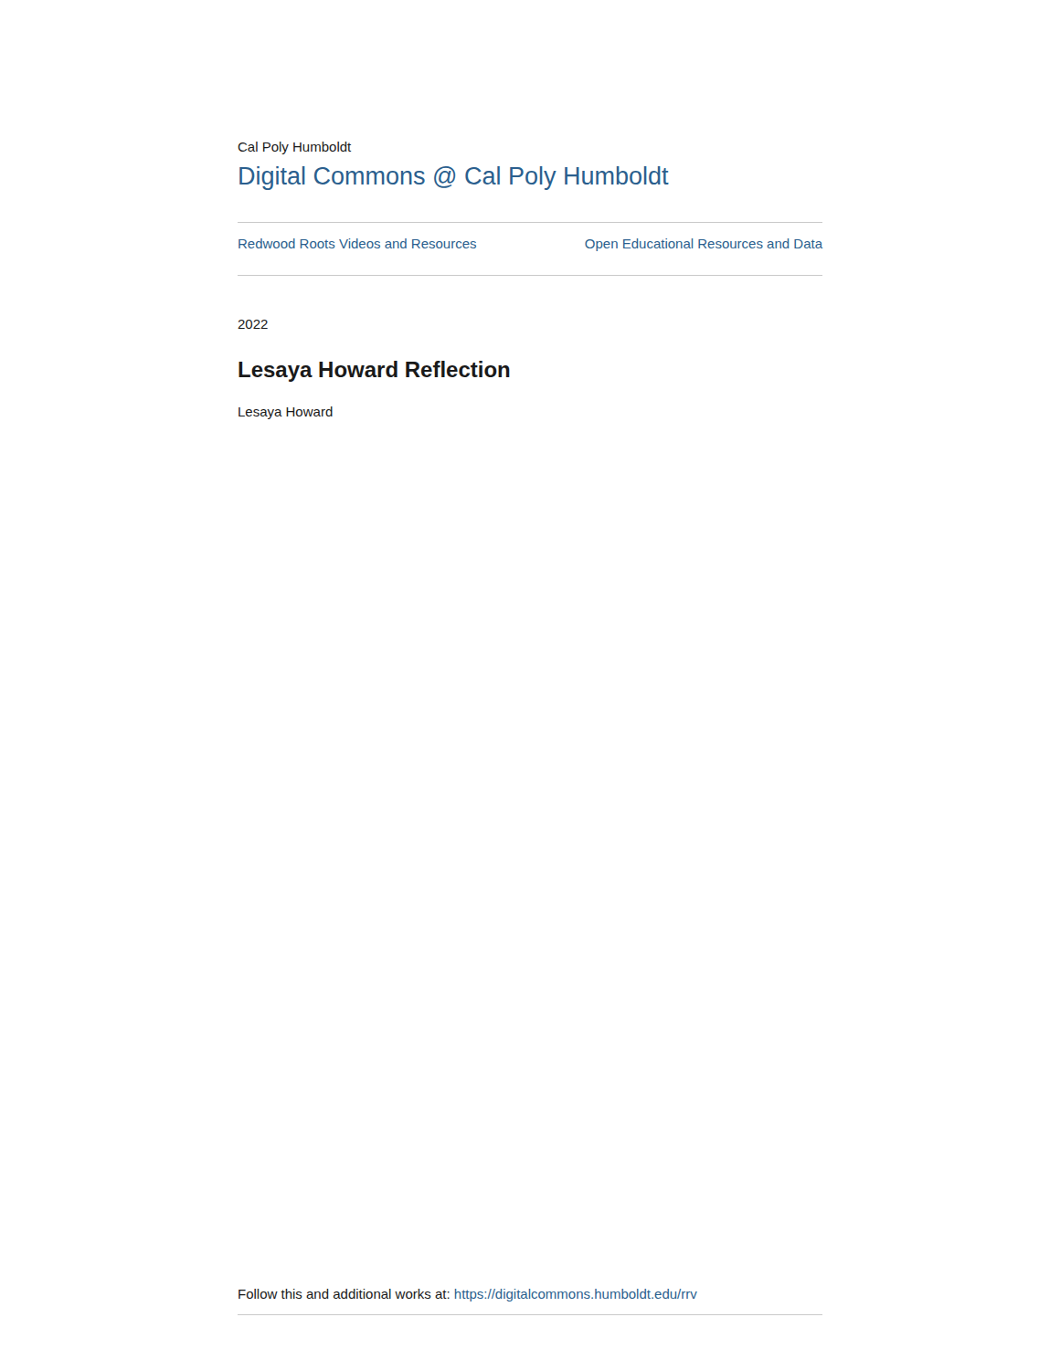Cal Poly Humboldt
Digital Commons @ Cal Poly Humboldt
Redwood Roots Videos and Resources Open Educational Resources and Data
2022
Lesaya Howard Reflection
Lesaya Howard
Follow this and additional works at: https://digitalcommons.humboldt.edu/rrv